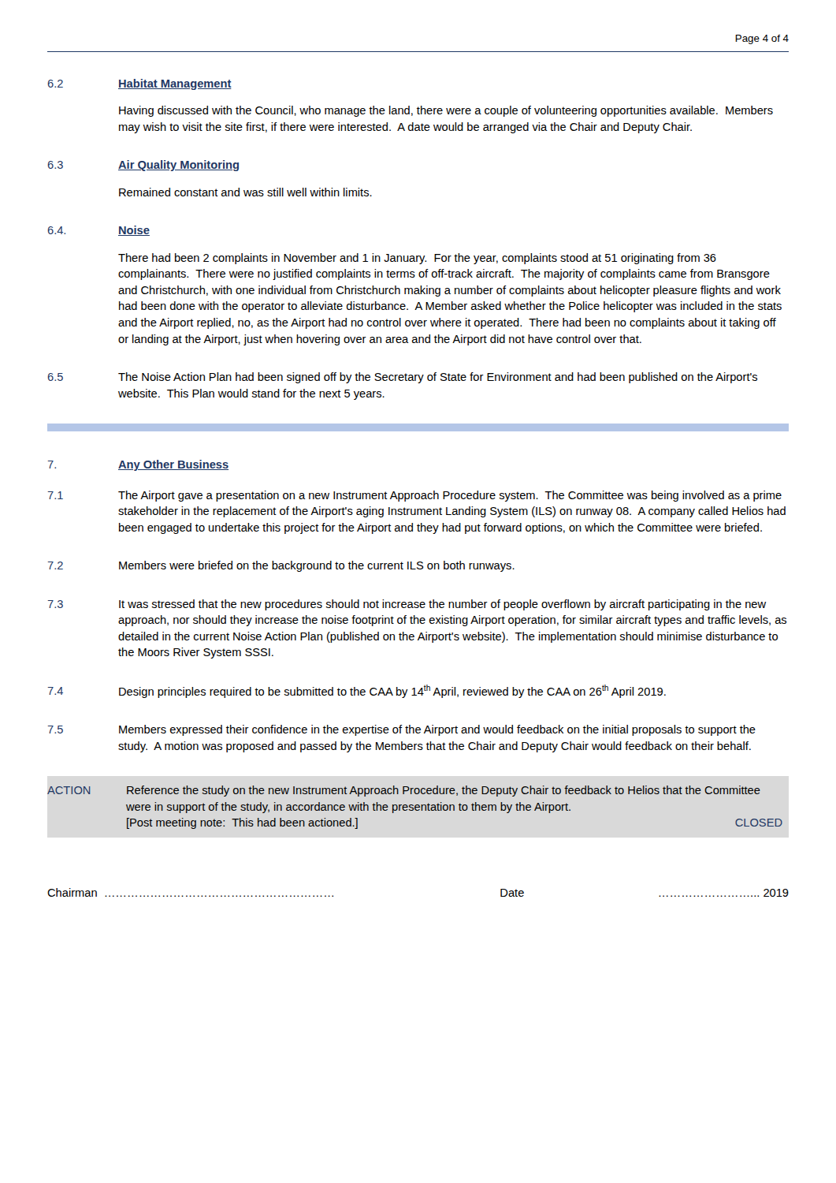Page 4 of 4
| 6.2 | Habitat Management Having discussed with the Council, who manage the land, there were a couple of volunteering opportunities available. Members may wish to visit the site first, if there were interested. A date would be arranged via the Chair and Deputy Chair. |
| 6.3 | Air Quality Monitoring Remained constant and was still well within limits. |
| 6.4. | Noise There had been 2 complaints in November and 1 in January. For the year, complaints stood at 51 originating from 36 complainants. There were no justified complaints in terms of off-track aircraft. The majority of complaints came from Bransgore and Christchurch, with one individual from Christchurch making a number of complaints about helicopter pleasure flights and work had been done with the operator to alleviate disturbance. A Member asked whether the Police helicopter was included in the stats and the Airport replied, no, as the Airport had no control over where it operated. There had been no complaints about it taking off or landing at the Airport, just when hovering over an area and the Airport did not have control over that. |
| 6.5 | The Noise Action Plan had been signed off by the Secretary of State for Environment and had been published on the Airport's website. This Plan would stand for the next 5 years. |
| 7. | Any Other Business |
| 7.1 | The Airport gave a presentation on a new Instrument Approach Procedure system. The Committee was being involved as a prime stakeholder in the replacement of the Airport's aging Instrument Landing System (ILS) on runway 08. A company called Helios had been engaged to undertake this project for the Airport and they had put forward options, on which the Committee were briefed. |
| 7.2 | Members were briefed on the background to the current ILS on both runways. |
| 7.3 | It was stressed that the new procedures should not increase the number of people overflown by aircraft participating in the new approach, nor should they increase the noise footprint of the existing Airport operation, for similar aircraft types and traffic levels, as detailed in the current Noise Action Plan (published on the Airport's website). The implementation should minimise disturbance to the Moors River System SSSI. |
| 7.4 | Design principles required to be submitted to the CAA by 14 th April, reviewed by the CAA on 26 th April 2019. |
| 7.5 | Members expressed their confidence in the expertise of the Airport and would feedback on the initial proposals to support the study. A motion was proposed and passed by the Members that the Chair and Deputy Chair would feedback on their behalf. |
| ACTION | Reference the study on the new Instrument Approach Procedure, the Deputy Chair to feedback to Helios that the Committee were in support of the study, in accordance with the presentation to them by the Airport. [Post meeting note: This had been actioned.] CLOSED |
Chairman ……………………………………………………
Date
……………………... 2019